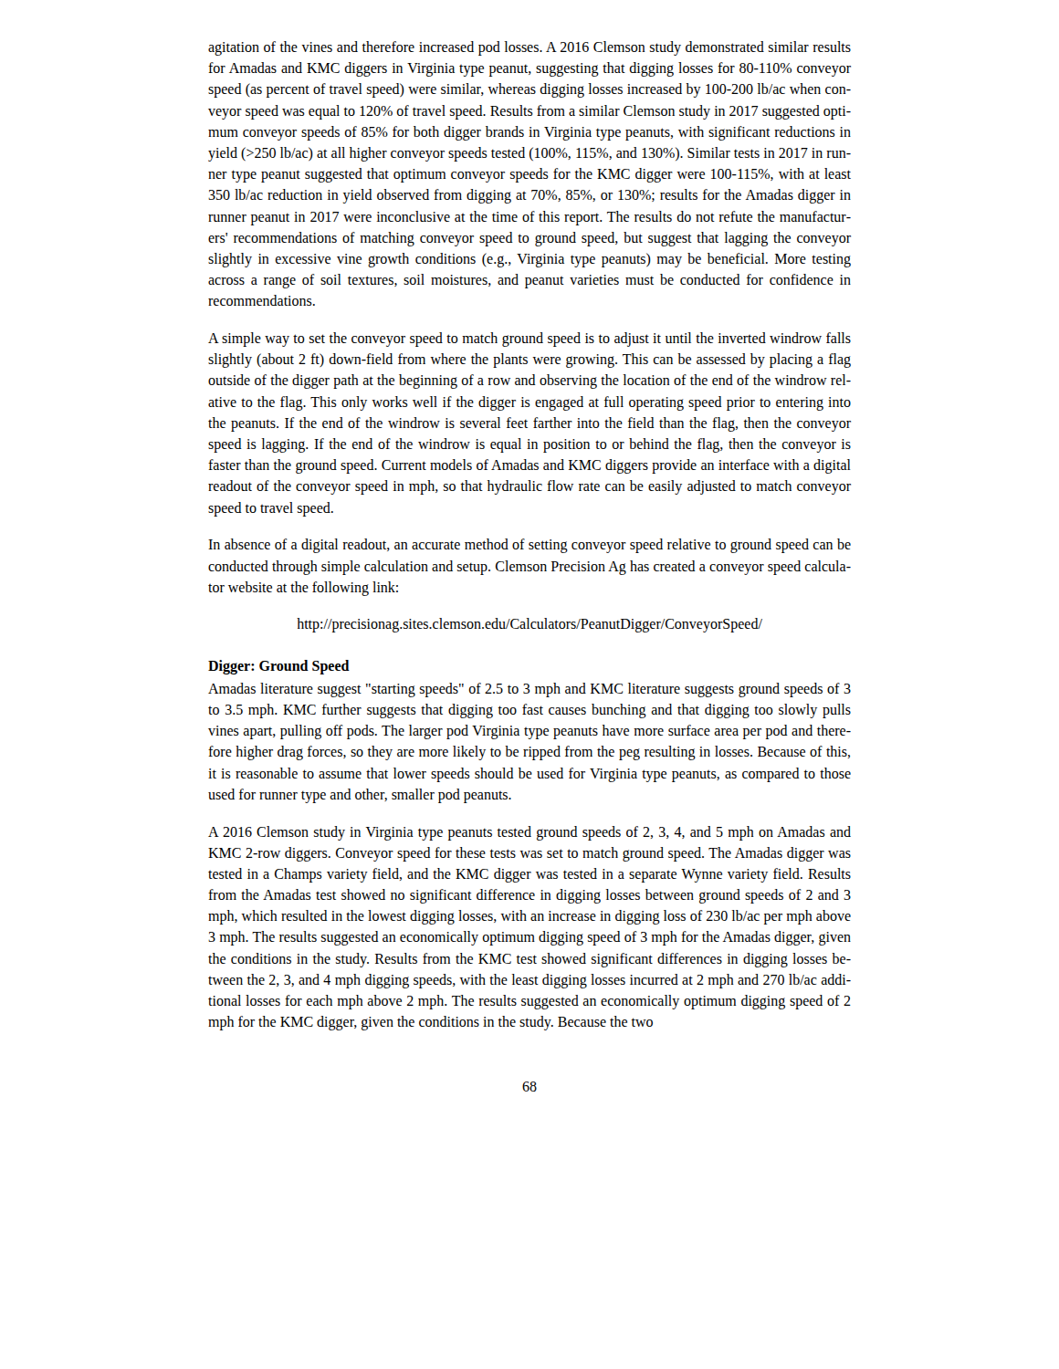agitation of the vines and therefore increased pod losses. A 2016 Clemson study demonstrated similar results for Amadas and KMC diggers in Virginia type peanut, suggesting that digging losses for 80-110% conveyor speed (as percent of travel speed) were similar, whereas digging losses increased by 100-200 lb/ac when conveyor speed was equal to 120% of travel speed. Results from a similar Clemson study in 2017 suggested optimum conveyor speeds of 85% for both digger brands in Virginia type peanuts, with significant reductions in yield (>250 lb/ac) at all higher conveyor speeds tested (100%, 115%, and 130%). Similar tests in 2017 in runner type peanut suggested that optimum conveyor speeds for the KMC digger were 100-115%, with at least 350 lb/ac reduction in yield observed from digging at 70%, 85%, or 130%; results for the Amadas digger in runner peanut in 2017 were inconclusive at the time of this report. The results do not refute the manufacturers' recommendations of matching conveyor speed to ground speed, but suggest that lagging the conveyor slightly in excessive vine growth conditions (e.g., Virginia type peanuts) may be beneficial. More testing across a range of soil textures, soil moistures, and peanut varieties must be conducted for confidence in recommendations.
A simple way to set the conveyor speed to match ground speed is to adjust it until the inverted windrow falls slightly (about 2 ft) down-field from where the plants were growing. This can be assessed by placing a flag outside of the digger path at the beginning of a row and observing the location of the end of the windrow relative to the flag. This only works well if the digger is engaged at full operating speed prior to entering into the peanuts. If the end of the windrow is several feet farther into the field than the flag, then the conveyor speed is lagging. If the end of the windrow is equal in position to or behind the flag, then the conveyor is faster than the ground speed. Current models of Amadas and KMC diggers provide an interface with a digital readout of the conveyor speed in mph, so that hydraulic flow rate can be easily adjusted to match conveyor speed to travel speed.
In absence of a digital readout, an accurate method of setting conveyor speed relative to ground speed can be conducted through simple calculation and setup. Clemson Precision Ag has created a conveyor speed calculator website at the following link:
http://precisionag.sites.clemson.edu/Calculators/PeanutDigger/ConveyorSpeed/
Digger: Ground Speed
Amadas literature suggest "starting speeds" of 2.5 to 3 mph and KMC literature suggests ground speeds of 3 to 3.5 mph. KMC further suggests that digging too fast causes bunching and that digging too slowly pulls vines apart, pulling off pods. The larger pod Virginia type peanuts have more surface area per pod and therefore higher drag forces, so they are more likely to be ripped from the peg resulting in losses. Because of this, it is reasonable to assume that lower speeds should be used for Virginia type peanuts, as compared to those used for runner type and other, smaller pod peanuts.
A 2016 Clemson study in Virginia type peanuts tested ground speeds of 2, 3, 4, and 5 mph on Amadas and KMC 2-row diggers. Conveyor speed for these tests was set to match ground speed. The Amadas digger was tested in a Champs variety field, and the KMC digger was tested in a separate Wynne variety field. Results from the Amadas test showed no significant difference in digging losses between ground speeds of 2 and 3 mph, which resulted in the lowest digging losses, with an increase in digging loss of 230 lb/ac per mph above 3 mph. The results suggested an economically optimum digging speed of 3 mph for the Amadas digger, given the conditions in the study. Results from the KMC test showed significant differences in digging losses between the 2, 3, and 4 mph digging speeds, with the least digging losses incurred at 2 mph and 270 lb/ac additional losses for each mph above 2 mph. The results suggested an economically optimum digging speed of 2 mph for the KMC digger, given the conditions in the study. Because the two
68